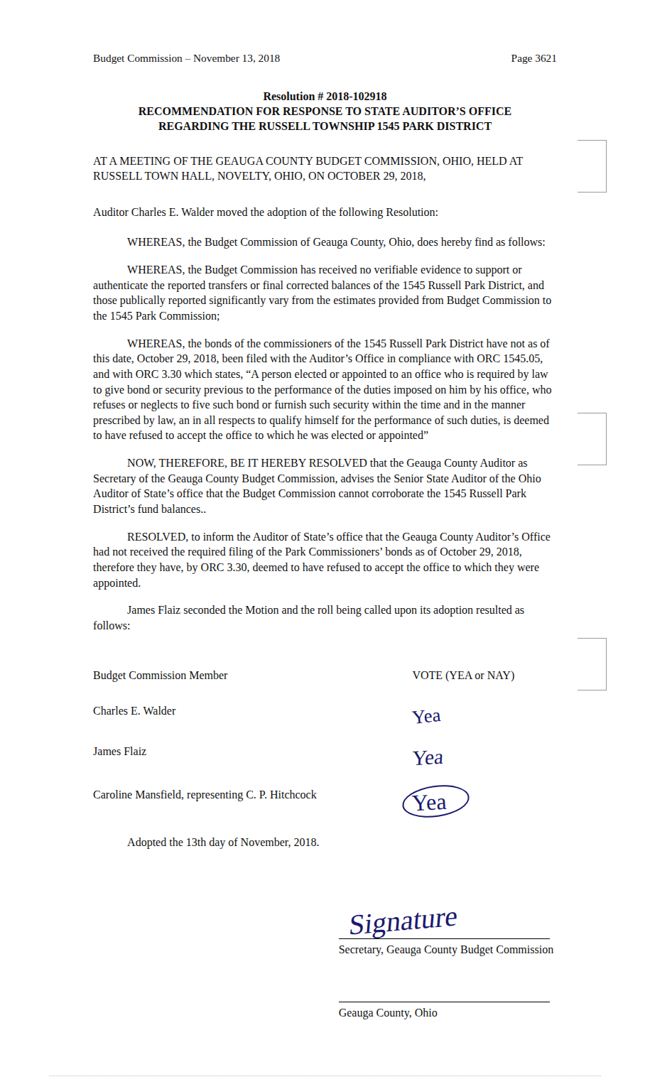Budget Commission – November 13, 2018
Page 3621
Resolution # 2018-102918 RECOMMENDATION FOR RESPONSE TO STATE AUDITOR’S OFFICE REGARDING THE RUSSELL TOWNSHIP 1545 PARK DISTRICT
AT A MEETING OF THE GEAUGA COUNTY BUDGET COMMISSION, OHIO, HELD AT RUSSELL TOWN HALL, NOVELTY, OHIO, ON OCTOBER 29, 2018,
Auditor Charles E. Walder moved the adoption of the following Resolution:
WHEREAS, the Budget Commission of Geauga County, Ohio, does hereby find as follows:
WHEREAS, the Budget Commission has received no verifiable evidence to support or authenticate the reported transfers or final corrected balances of the 1545 Russell Park District, and those publically reported significantly vary from the estimates provided from Budget Commission to the 1545 Park Commission;
WHEREAS, the bonds of the commissioners of the 1545 Russell Park District have not as of this date, October 29, 2018, been filed with the Auditor’s Office in compliance with ORC 1545.05, and with ORC 3.30 which states, “A person elected or appointed to an office who is required by law to give bond or security previous to the performance of the duties imposed on him by his office, who refuses or neglects to five such bond or furnish such security within the time and in the manner prescribed by law, an in all respects to qualify himself for the performance of such duties, is deemed to have refused to accept the office to which he was elected or appointed”
NOW, THEREFORE, BE IT HEREBY RESOLVED that the Geauga County Auditor as Secretary of the Geauga County Budget Commission, advises the Senior State Auditor of the Ohio Auditor of State’s office that the Budget Commission cannot corroborate the 1545 Russell Park District’s fund balances..
RESOLVED, to inform the Auditor of State’s office that the Geauga County Auditor’s Office had not received the required filing of the Park Commissioners’ bonds as of October 29, 2018, therefore they have, by ORC 3.30, deemed to have refused to accept the office to which they were appointed.
James Flaiz seconded the Motion and the roll being called upon its adoption resulted as follows:
Budget Commission Member
VOTE (YEA or NAY)
Charles E. Walder
Yea
James Flaiz
Yea
Caroline Mansfield, representing C. P. Hitchcock
Yea
Adopted the 13th day of November, 2018.
Signature
Secretary, Geauga County Budget Commission
Geauga County, Ohio